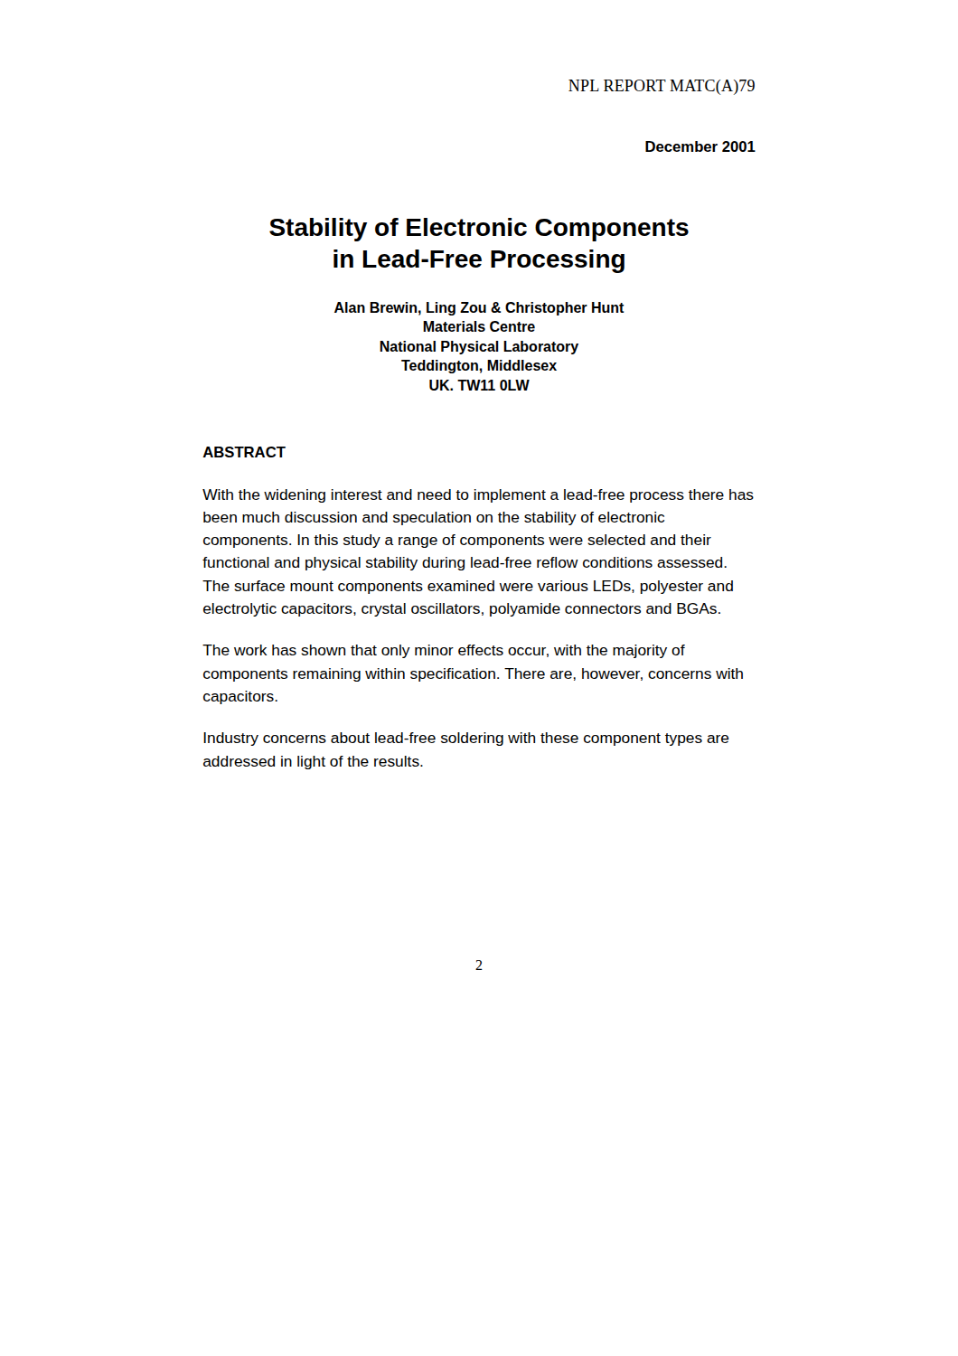NPL REPORT MATC(A)79
December 2001
Stability of Electronic Components
in Lead-Free Processing
Alan Brewin, Ling Zou & Christopher Hunt
Materials Centre
National Physical Laboratory
Teddington, Middlesex
UK. TW11 0LW
ABSTRACT
With the widening interest and need to implement a lead-free process there has been much discussion and speculation on the stability of electronic components. In this study a range of components were selected and their functional and physical stability during lead-free reflow conditions assessed. The surface mount components examined were various LEDs, polyester and electrolytic capacitors, crystal oscillators, polyamide connectors and BGAs.
The work has shown that only minor effects occur, with the majority of components remaining within specification. There are, however, concerns with capacitors.
Industry concerns about lead-free soldering with these component types are addressed in light of the results.
2